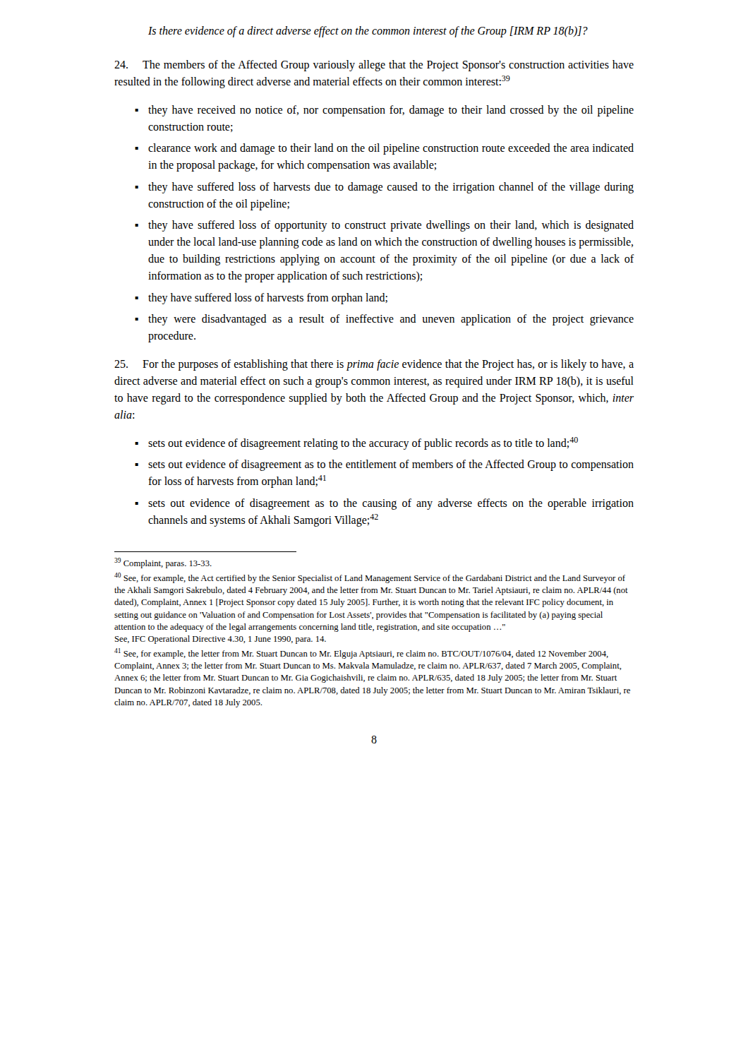Is there evidence of a direct adverse effect on the common interest of the Group [IRM RP 18(b)]?
24. The members of the Affected Group variously allege that the Project Sponsor's construction activities have resulted in the following direct adverse and material effects on their common interest:39
they have received no notice of, nor compensation for, damage to their land crossed by the oil pipeline construction route;
clearance work and damage to their land on the oil pipeline construction route exceeded the area indicated in the proposal package, for which compensation was available;
they have suffered loss of harvests due to damage caused to the irrigation channel of the village during construction of the oil pipeline;
they have suffered loss of opportunity to construct private dwellings on their land, which is designated under the local land-use planning code as land on which the construction of dwelling houses is permissible, due to building restrictions applying on account of the proximity of the oil pipeline (or due a lack of information as to the proper application of such restrictions);
they have suffered loss of harvests from orphan land;
they were disadvantaged as a result of ineffective and uneven application of the project grievance procedure.
25. For the purposes of establishing that there is prima facie evidence that the Project has, or is likely to have, a direct adverse and material effect on such a group's common interest, as required under IRM RP 18(b), it is useful to have regard to the correspondence supplied by both the Affected Group and the Project Sponsor, which, inter alia:
sets out evidence of disagreement relating to the accuracy of public records as to title to land;40
sets out evidence of disagreement as to the entitlement of members of the Affected Group to compensation for loss of harvests from orphan land;41
sets out evidence of disagreement as to the causing of any adverse effects on the operable irrigation channels and systems of Akhali Samgori Village;42
39 Complaint, paras. 13-33.
40 See, for example, the Act certified by the Senior Specialist of Land Management Service of the Gardabani District and the Land Surveyor of the Akhali Samgori Sakrebulo, dated 4 February 2004, and the letter from Mr. Stuart Duncan to Mr. Tariel Aptsiauri, re claim no. APLR/44 (not dated), Complaint, Annex 1 [Project Sponsor copy dated 15 July 2005]. Further, it is worth noting that the relevant IFC policy document, in setting out guidance on 'Valuation of and Compensation for Lost Assets', provides that "Compensation is facilitated by (a) paying special attention to the adequacy of the legal arrangements concerning land title, registration, and site occupation …"
See, IFC Operational Directive 4.30, 1 June 1990, para. 14.
41 See, for example, the letter from Mr. Stuart Duncan to Mr. Elguja Aptsiauri, re claim no. BTC/OUT/1076/04, dated 12 November 2004, Complaint, Annex 3; the letter from Mr. Stuart Duncan to Ms. Makvala Mamuladze, re claim no. APLR/637, dated 7 March 2005, Complaint, Annex 6; the letter from Mr. Stuart Duncan to Mr. Gia Gogichaishvili, re claim no. APLR/635, dated 18 July 2005; the letter from Mr. Stuart Duncan to Mr. Robinzoni Kavtaradze, re claim no. APLR/708, dated 18 July 2005; the letter from Mr. Stuart Duncan to Mr. Amiran Tsiklauri, re claim no. APLR/707, dated 18 July 2005.
8